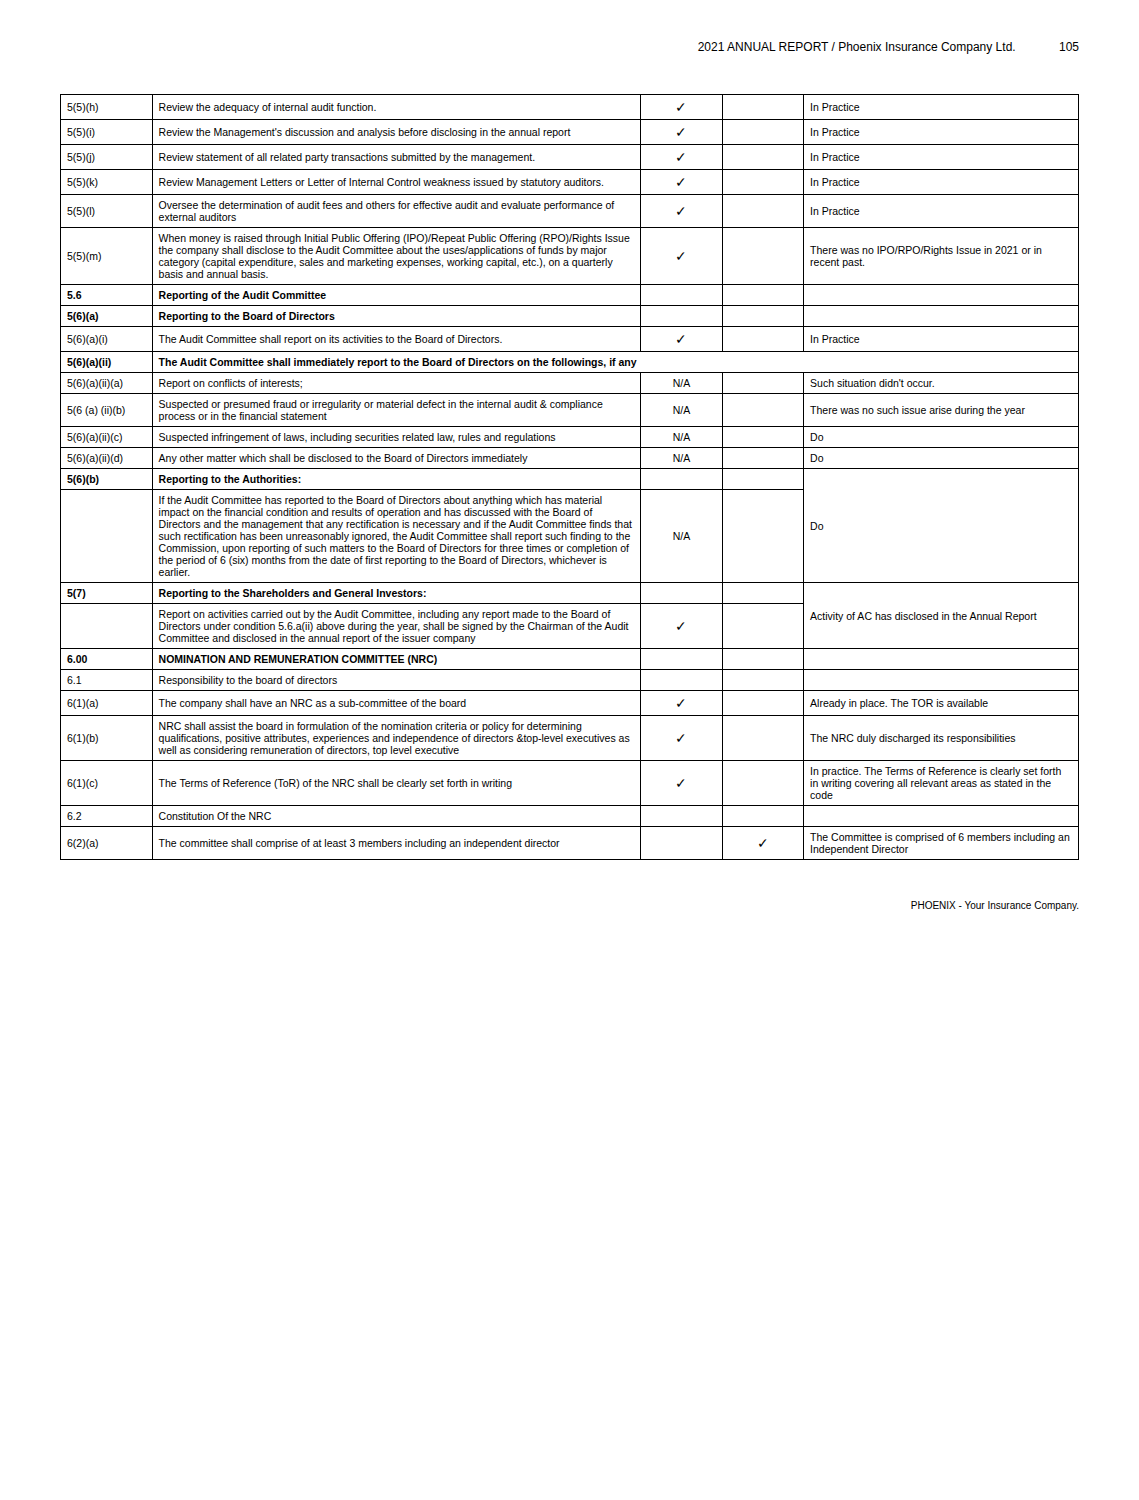2021 ANNUAL REPORT / Phoenix Insurance Company Ltd. 105
| 5(5)(h) | Review the adequacy of internal audit function. | ✓ | | In Practice |
| 5(5)(i) | Review the Management's discussion and analysis before disclosing in the annual report | ✓ | | In Practice |
| 5(5)(j) | Review statement of all related party transactions submitted by the management. | ✓ | | In Practice |
| 5(5)(k) | Review Management Letters or Letter of Internal Control weakness issued by statutory auditors. | ✓ | | In Practice |
| 5(5)(l) | Oversee the determination of audit fees and others for effective audit and evaluate performance of external auditors | ✓ | | In Practice |
| 5(5)(m) | When money is raised through Initial Public Offering (IPO)/Repeat Public Offering (RPO)/Rights Issue the company shall disclose to the Audit Committee about the uses/applications of funds by major category (capital expenditure, sales and marketing expenses, working capital, etc.), on a quarterly basis and annual basis. | ✓ | | There was no IPO/RPO/Rights Issue in 2021 or in recent past. |
| 5.6 | Reporting of the Audit Committee | | | |
| 5(6)(a) | Reporting to the Board of Directors | | | |
| 5(6)(a)(i) | The Audit Committee shall report on its activities to the Board of Directors. | ✓ | | In Practice |
| 5(6)(a)(ii) | The Audit Committee shall immediately report to the Board of Directors on the followings, if any |
| 5(6)(a)(ii)(a) | Report on conflicts of interests; | N/A | | Such situation didn't occur. |
| 5(6 (a) (ii)(b) | Suspected or presumed fraud or irregularity or material defect in the internal audit & compliance process or in the financial statement | N/A | | There was no such issue arise during the year |
| 5(6)(a)(ii)(c) | Suspected infringement of laws, including securities related law, rules and regulations | N/A | | Do |
| 5(6)(a)(ii)(d) | Any other matter which shall be disclosed to the Board of Directors immediately | N/A | | Do |
| 5(6)(b) | Reporting to the Authorities: | | | Do |
| | If the Audit Committee has reported to the Board of Directors about anything which has material impact on the financial condition and results of operation and has discussed with the Board of Directors and the management that any rectification is necessary and if the Audit Committee finds that such rectification has been unreasonably ignored, the Audit Committee shall report such finding to the Commission, upon reporting of such matters to the Board of Directors for three times or completion of the period of 6 (six) months from the date of first reporting to the Board of Directors, whichever is earlier. | N/A | |
| 5(7) | Reporting to the Shareholders and General Investors: | | | Activity of AC has disclosed in the Annual Report |
| | Report on activities carried out by the Audit Committee, including any report made to the Board of Directors under condition 5.6.a(ii) above during the year, shall be signed by the Chairman of the Audit Committee and disclosed in the annual report of the issuer company | ✓ | |
| 6.00 | NOMINATION AND REMUNERATION COMMITTEE (NRC) | | | |
| 6.1 | Responsibility to the board of directors | | | |
| 6(1)(a) | The company shall have an NRC as a sub-committee of the board | ✓ | | Already in place. The TOR is available |
| 6(1)(b) | NRC shall assist the board in formulation of the nomination criteria or policy for determining qualifications, positive attributes, experiences and independence of directors &top-level executives as well as considering remuneration of directors, top level executive | ✓ | | The NRC duly discharged its responsibilities |
| 6(1)(c) | The Terms of Reference (ToR) of the NRC shall be clearly set forth in writing | ✓ | | In practice. The Terms of Reference is clearly set forth in writing covering all relevant areas as stated in the code |
| 6.2 | Constitution Of the NRC | | | |
| 6(2)(a) | The committee shall comprise of at least 3 members including an independent director | | ✓ | The Committee is comprised of 6 members including an Independent Director |
PHOENIX - Your Insurance Company.